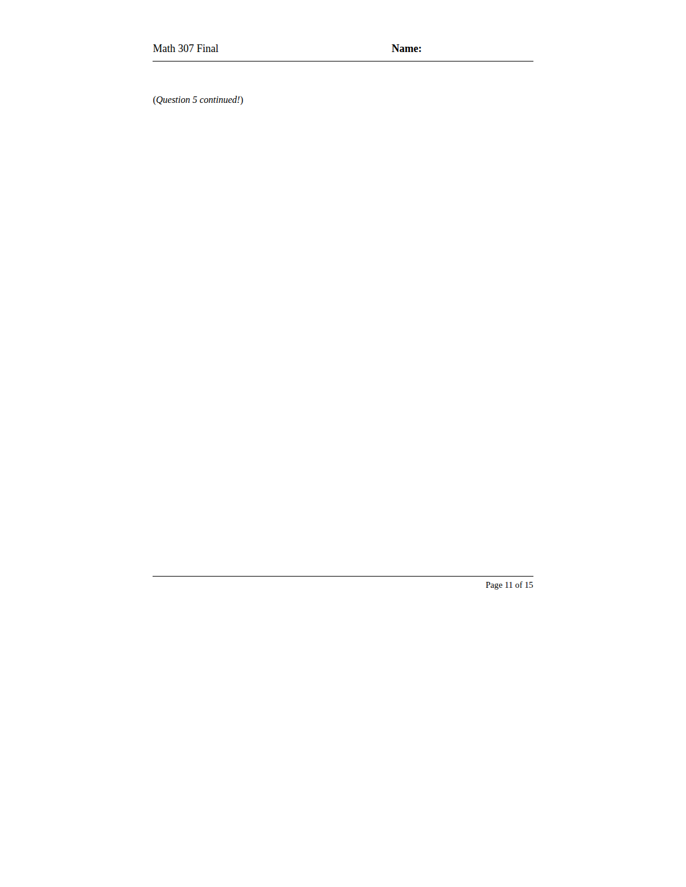Math 307 Final Name:
(Question 5 continued!)
Page 11 of 15